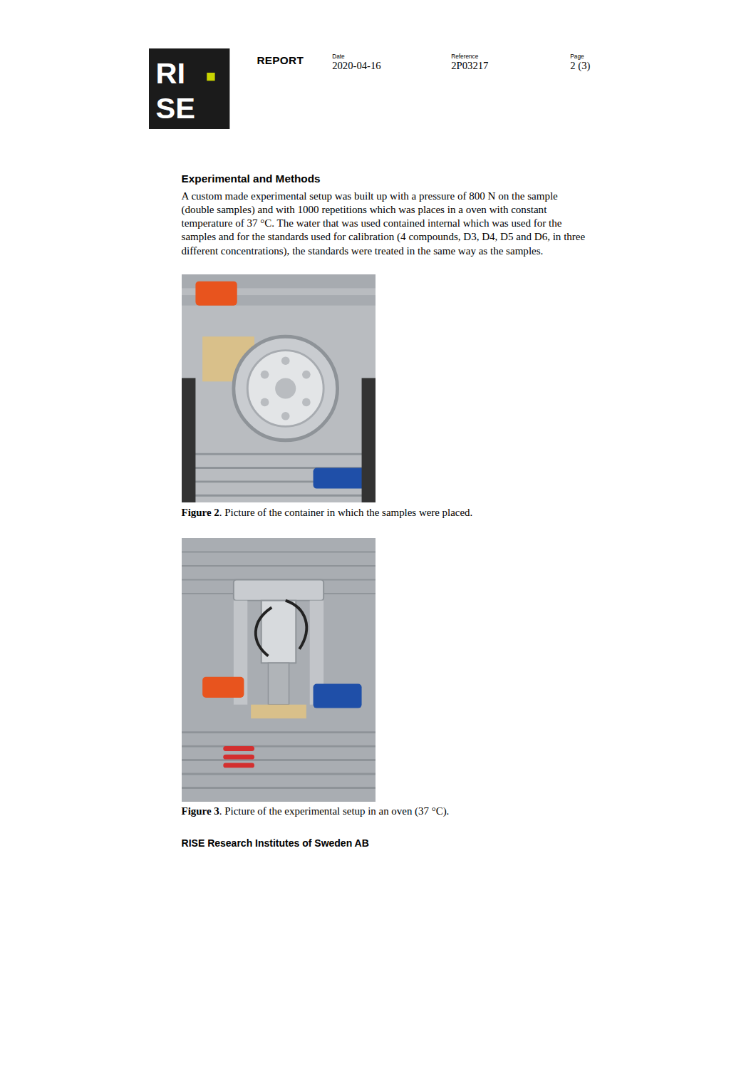RI SE
REPORT
| Date | Reference | Page |
| 2020-04-16 | 2P03217 | 2 (3) |
Experimental and Methods
A custom made experimental setup was built up with a pressure of 800 N on the sample (double samples) and with 1000 repetitions which was places in a oven with constant temperature of 37 °C. The water that was used contained internal which was used for the samples and for the standards used for calibration (4 compounds, D3, D4, D5 and D6, in three different concentrations), the standards were treated in the same way as the samples.
Figure 2. Picture of the container in which the samples were placed.
Figure 3. Picture of the experimental setup in an oven (37 °C).
RISE Research Institutes of Sweden AB